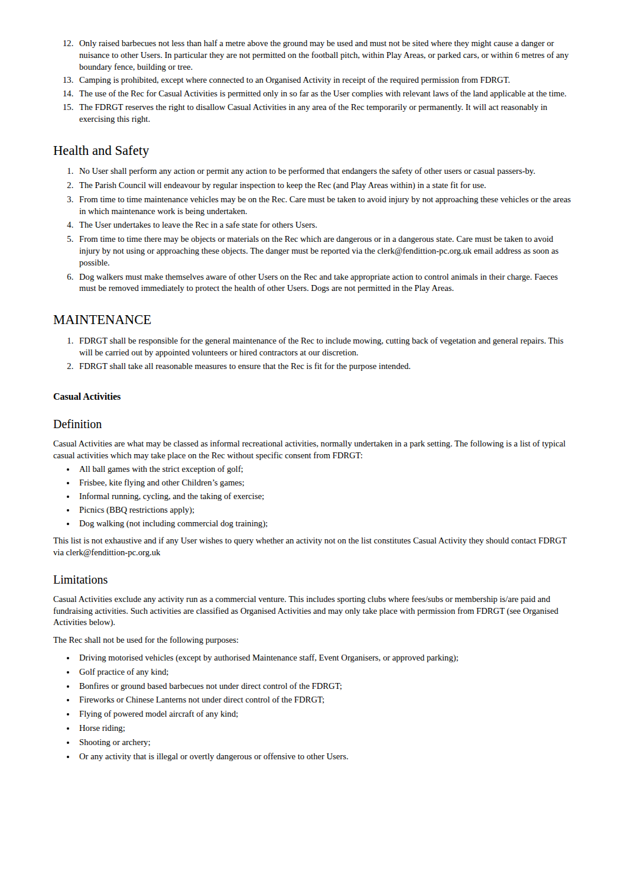Only raised barbecues not less than half a metre above the ground may be used and must not be sited where they might cause a danger or nuisance to other Users. In particular they are not permitted on the football pitch, within Play Areas, or parked cars, or within 6 metres of any boundary fence, building or tree.
Camping is prohibited, except where connected to an Organised Activity in receipt of the required permission from FDRGT.
The use of the Rec for Casual Activities is permitted only in so far as the User complies with relevant laws of the land applicable at the time.
The FDRGT reserves the right to disallow Casual Activities in any area of the Rec temporarily or permanently. It will act reasonably in exercising this right.
Health and Safety
No User shall perform any action or permit any action to be performed that endangers the safety of other users or casual passers-by.
The Parish Council will endeavour by regular inspection to keep the Rec (and Play Areas within) in a state fit for use.
From time to time maintenance vehicles may be on the Rec. Care must be taken to avoid injury by not approaching these vehicles or the areas in which maintenance work is being undertaken.
The User undertakes to leave the Rec in a safe state for others Users.
From time to time there may be objects or materials on the Rec which are dangerous or in a dangerous state. Care must be taken to avoid injury by not using or approaching these objects. The danger must be reported via the clerk@fendittion-pc.org.uk email address as soon as possible.
Dog walkers must make themselves aware of other Users on the Rec and take appropriate action to control animals in their charge. Faeces must be removed immediately to protect the health of other Users. Dogs are not permitted in the Play Areas.
MAINTENANCE
FDRGT shall be responsible for the general maintenance of the Rec to include mowing, cutting back of vegetation and general repairs. This will be carried out by appointed volunteers or hired contractors at our discretion.
FDRGT shall take all reasonable measures to ensure that the Rec is fit for the purpose intended.
Casual Activities
Definition
Casual Activities are what may be classed as informal recreational activities, normally undertaken in a park setting. The following is a list of typical casual activities which may take place on the Rec without specific consent from FDRGT:
All ball games with the strict exception of golf;
Frisbee, kite flying and other Children’s games;
Informal running, cycling, and the taking of exercise;
Picnics (BBQ restrictions apply);
Dog walking (not including commercial dog training);
This list is not exhaustive and if any User wishes to query whether an activity not on the list constitutes Casual Activity they should contact FDRGT via clerk@fendittion-pc.org.uk
Limitations
Casual Activities exclude any activity run as a commercial venture. This includes sporting clubs where fees/subs or membership is/are paid and fundraising activities. Such activities are classified as Organised Activities and may only take place with permission from FDRGT (see Organised Activities below).
The Rec shall not be used for the following purposes:
Driving motorised vehicles (except by authorised Maintenance staff, Event Organisers, or approved parking);
Golf practice of any kind;
Bonfires or ground based barbecues not under direct control of the FDRGT;
Fireworks or Chinese Lanterns not under direct control of the FDRGT;
Flying of powered model aircraft of any kind;
Horse riding;
Shooting or archery;
Or any activity that is illegal or overtly dangerous or offensive to other Users.